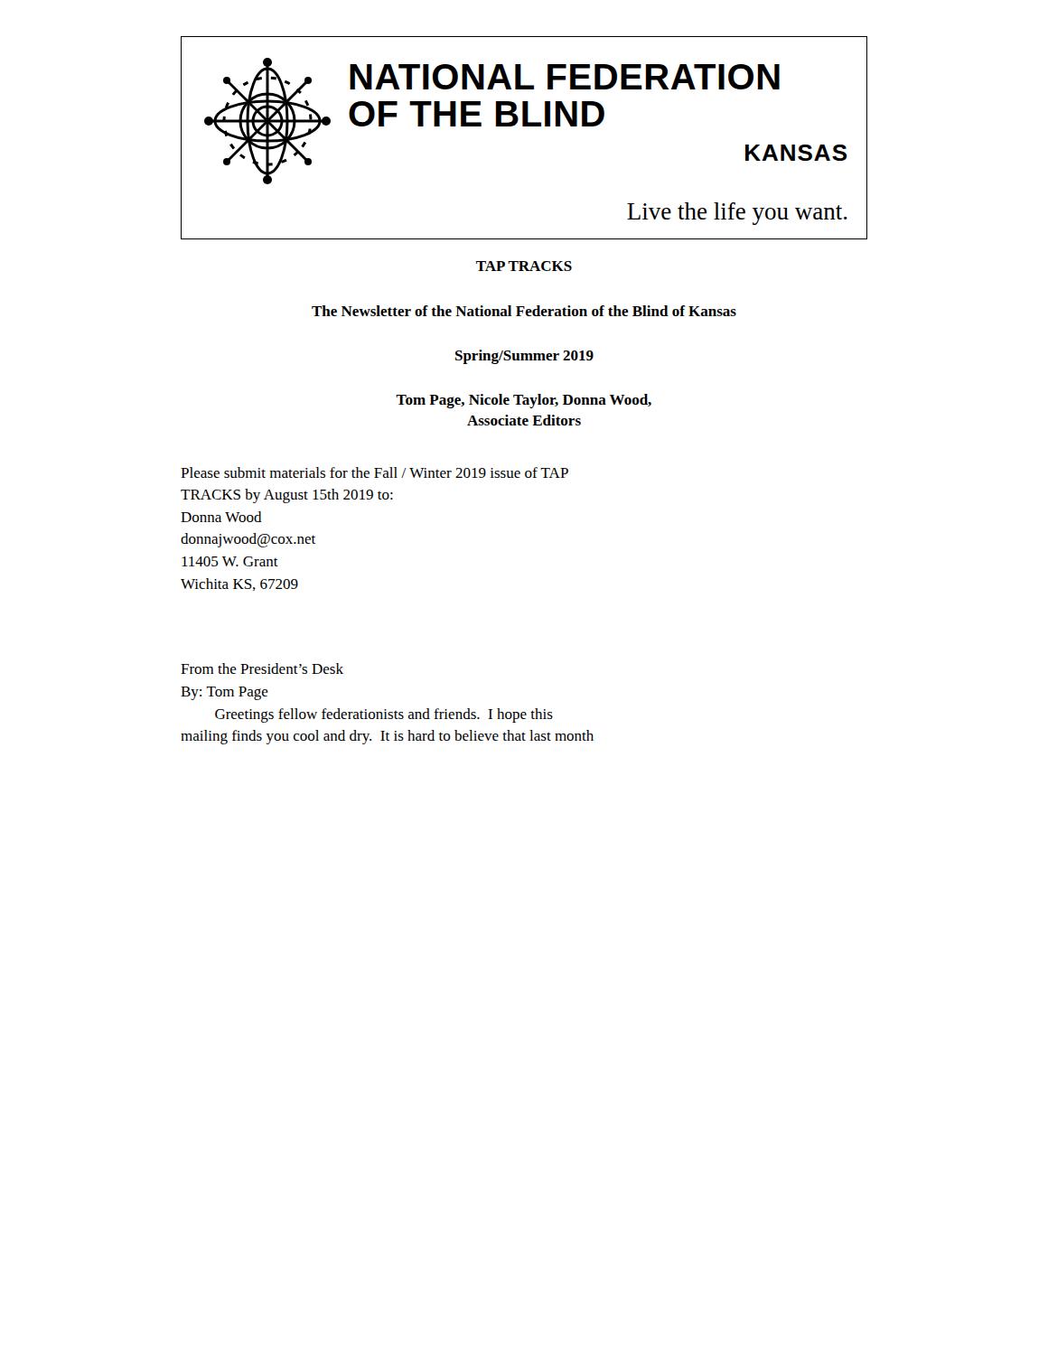NATIONAL FEDERATION
OF THE BLIND
KANSAS
Live the life you want.
TAP TRACKS
The Newsletter of the National Federation of the Blind of Kansas
Spring/Summer 2019
Tom Page, Nicole Taylor, Donna Wood,
Associate Editors
Please submit materials for the Fall / Winter 2019 issue of TAP
TRACKS by August 15th 2019 to:
Donna Wood
donnajwood@cox.net
11405 W. Grant
Wichita KS, 67209
From the President’s Desk
By: Tom Page
Greetings fellow federationists and friends. I hope this
mailing finds you cool and dry. It is hard to believe that last month